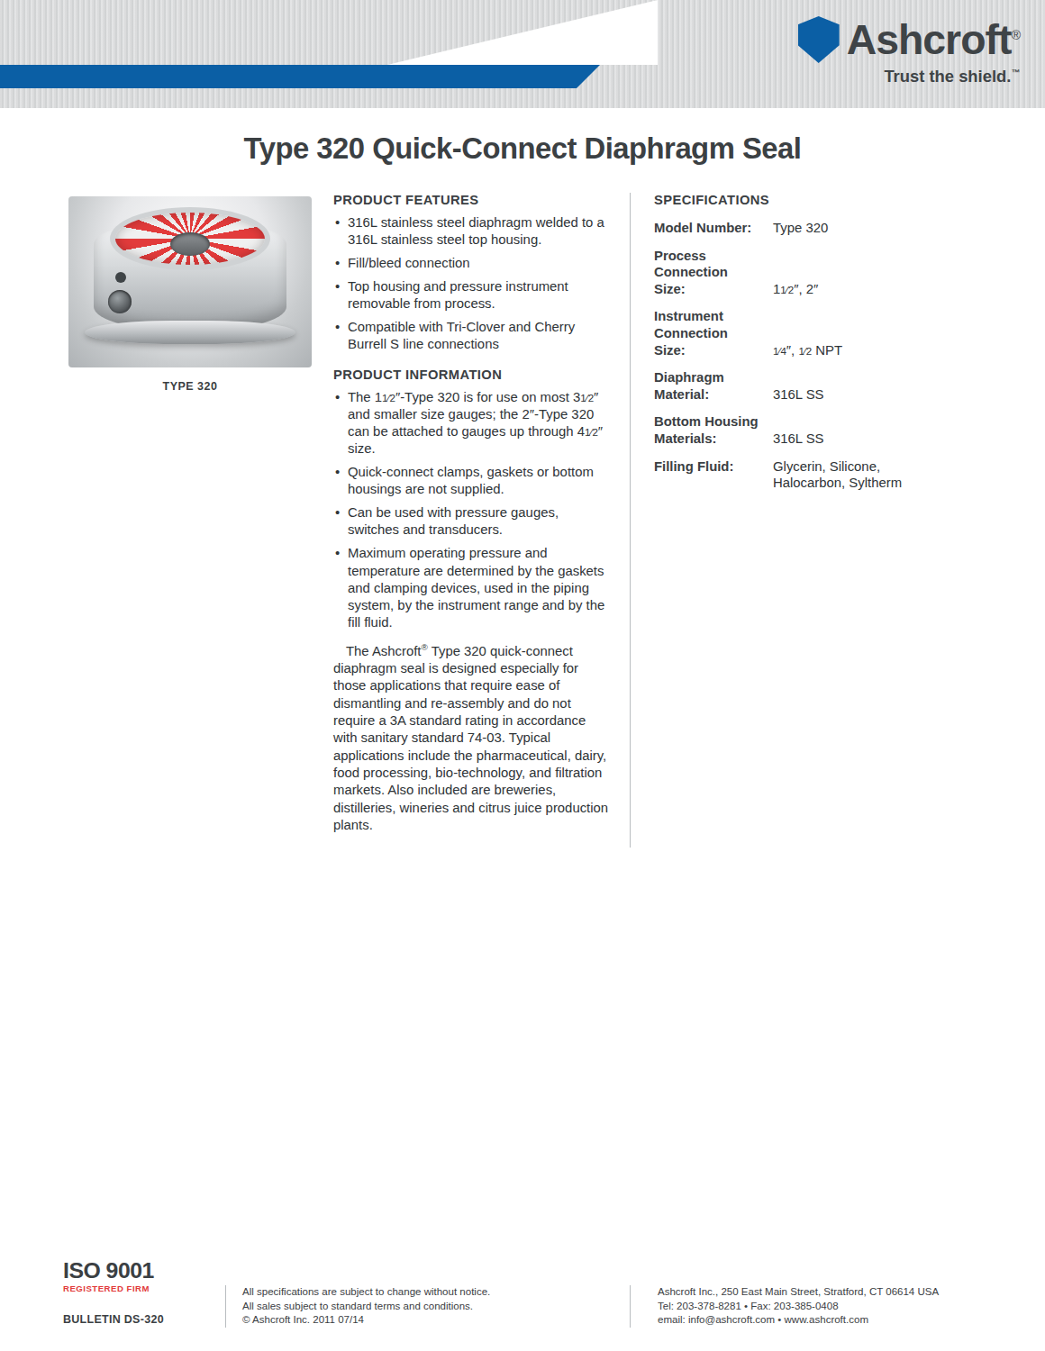Ashcroft®
Trust the shield.™
Type 320 Quick-Connect Diaphragm Seal
TYPE 320
PRODUCT FEATURES
316L stainless steel diaphragm welded to a 316L stainless steel top housing.
Fill/bleed connection
Top housing and pressure instrument removable from process.
Compatible with Tri-Clover and Cherry Burrell S line connections
PRODUCT INFORMATION
The 11⁄2″-Type 320 is for use on most 31⁄2″ and smaller size gauges; the 2″-Type 320 can be attached to gauges up through 41⁄2″ size.
Quick-connect clamps, gaskets or bottom housings are not supplied.
Can be used with pressure gauges, switches and transducers.
Maximum operating pressure and temperature are determined by the gaskets and clamping devices, used in the piping system, by the instrument range and by the fill fluid.
The Ashcroft® Type 320 quick-connect diaphragm seal is designed especially for those applications that require ease of dismantling and re-assembly and do not require a 3A standard rating in accordance with sanitary standard 74-03. Typical applications include the pharmaceutical, dairy, food processing, bio-technology, and filtration markets. Also included are breweries, distilleries, wineries and citrus juice production plants.
SPECIFICATIONS
| Model Number: | Type 320 |
| Process Connection Size: | 1 1⁄2 ″, 2″ |
| Instrument Connection Size: | 1⁄4 ″, 1⁄2 NPT |
| Diaphragm Material: | 316L SS |
| Bottom Housing Materials: | 316L SS |
| Filling Fluid: | Glycerin, Silicone, Halocarbon, Syltherm |
ISO 9001
REGISTERED FIRM
BULLETIN DS-320
All specifications are subject to change without notice.
All sales subject to standard terms and conditions.
© Ashcroft Inc. 2011 07/14
Ashcroft Inc., 250 East Main Street, Stratford, CT 06614 USA
Tel: 203-378-8281 • Fax: 203-385-0408
email: info@ashcroft.com • www.ashcroft.com